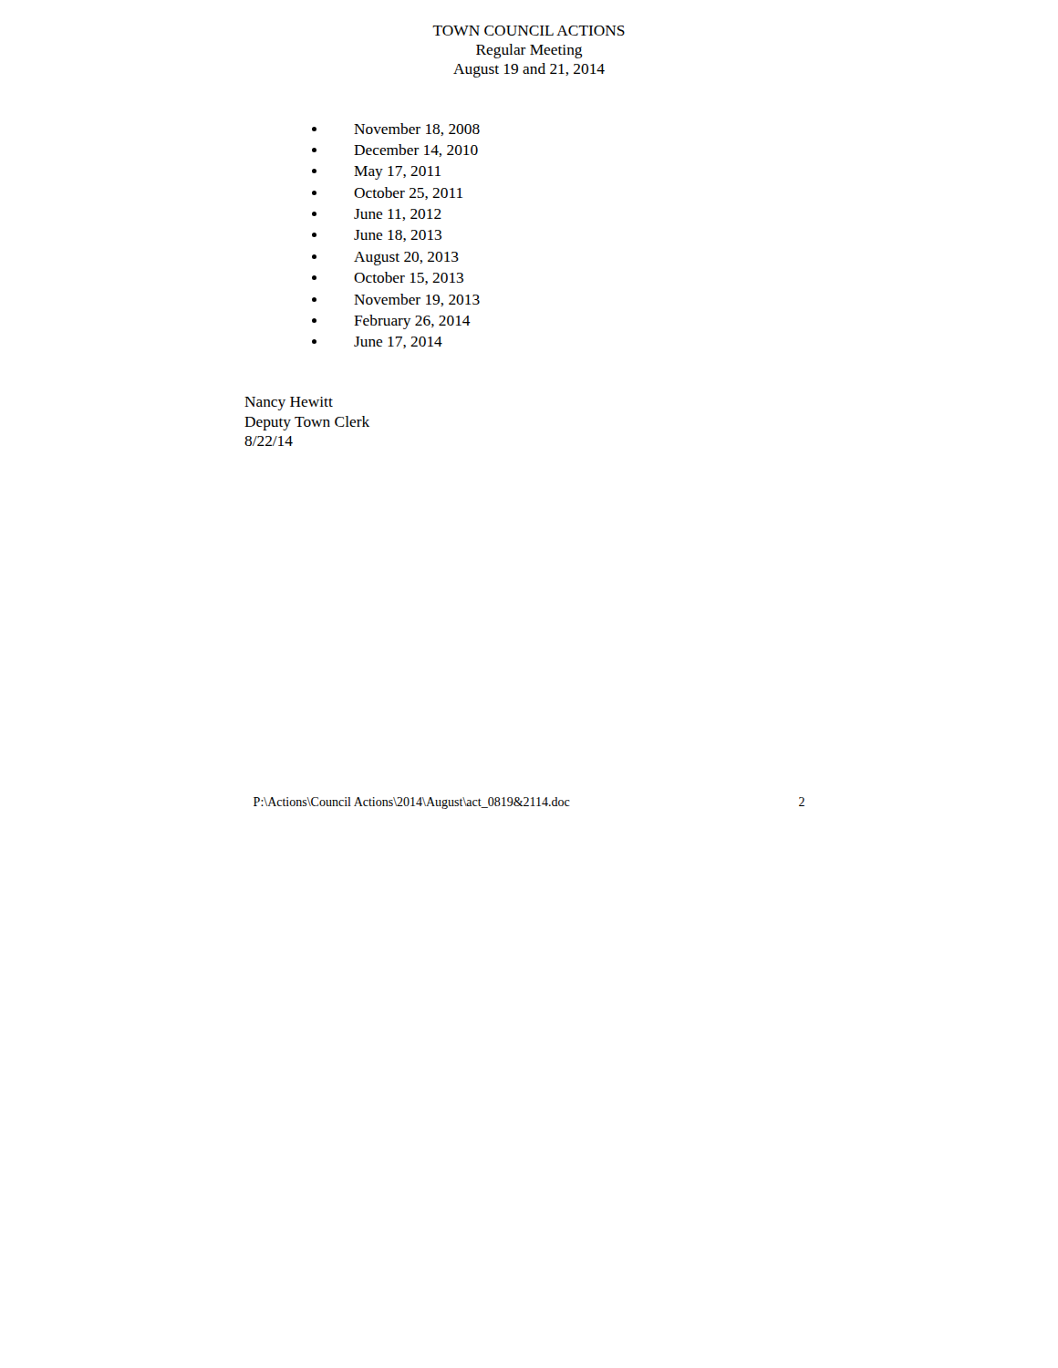TOWN COUNCIL ACTIONS
Regular Meeting
August 19 and 21, 2014
November 18, 2008
December 14, 2010
May 17, 2011
October 25, 2011
June 11, 2012
June 18, 2013
August 20, 2013
October 15, 2013
November 19, 2013
February 26, 2014
June 17, 2014
Nancy Hewitt
Deputy Town Clerk
8/22/14
P:\Actions\Council Actions\2014\August\act_0819&2114.doc 2